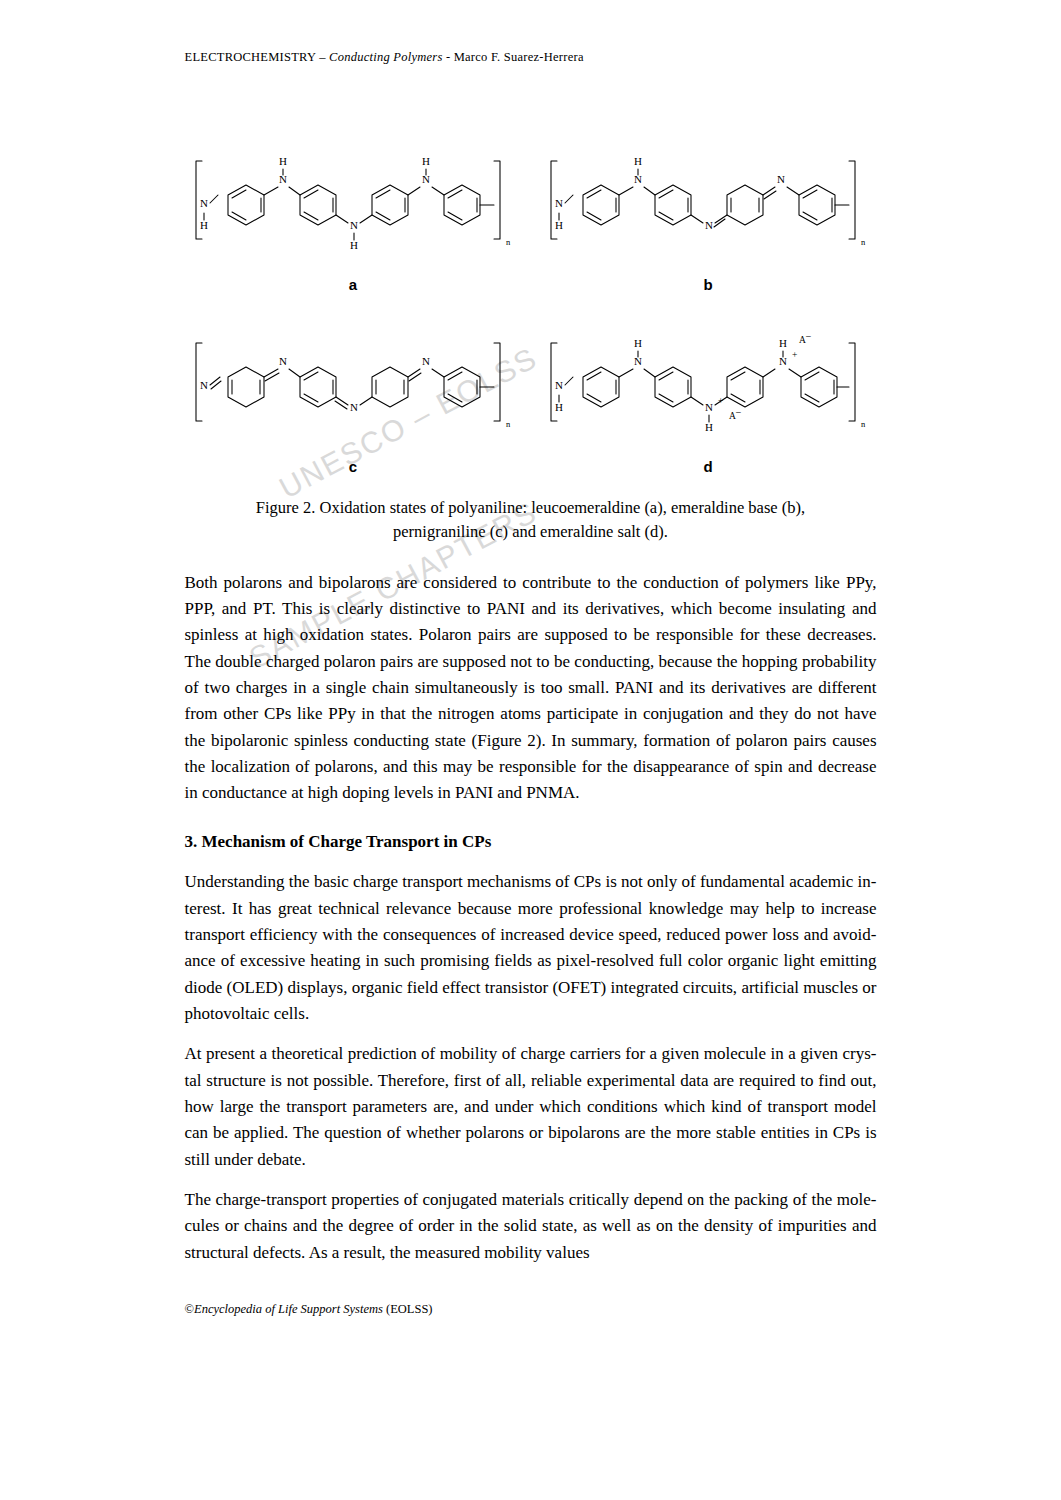ELECTROCHEMISTRY – Conducting Polymers - Marco F. Suarez-Herrera
UNESCO – EOLSS
SAMPLE CHAPTERS
N H N H N H N H n
a
N H N H N N n
b
N N N N n
c
N H N H N + H A – N + H A – n
d
Figure 2. Oxidation states of polyaniline: leucoemeraldine (a), emeraldine base (b),
pernigraniline (c) and emeraldine salt (d).
Both polarons and bipolarons are considered to contribute to the conduction of polymers like PPy, PPP, and PT. This is clearly distinctive to PANI and its derivatives, which become insulating and spinless at high oxidation states. Polaron pairs are supposed to be responsible for these decreases. The double charged polaron pairs are supposed not to be conducting, because the hopping probability of two charges in a single chain simultaneously is too small. PANI and its derivatives are different from other CPs like PPy in that the nitrogen atoms participate in conjugation and they do not have the bipolaronic spinless conducting state (Figure 2). In summary, formation of polaron pairs causes the localization of polarons, and this may be responsible for the disappearance of spin and decrease in conductance at high doping levels in PANI and PNMA.
3. Mechanism of Charge Transport in CPs
Understanding the basic charge transport mechanisms of CPs is not only of fundamental academic interest. It has great technical relevance because more professional knowledge may help to increase transport efficiency with the consequences of increased device speed, reduced power loss and avoidance of excessive heating in such promising fields as pixel-resolved full color organic light emitting diode (OLED) displays, organic field effect transistor (OFET) integrated circuits, artificial muscles or photovoltaic cells.
At present a theoretical prediction of mobility of charge carriers for a given molecule in a given crystal structure is not possible. Therefore, first of all, reliable experimental data are required to find out, how large the transport parameters are, and under which conditions which kind of transport model can be applied. The question of whether polarons or bipolarons are the more stable entities in CPs is still under debate.
The charge-transport properties of conjugated materials critically depend on the packing of the molecules or chains and the degree of order in the solid state, as well as on the density of impurities and structural defects. As a result, the measured mobility values
©Encyclopedia of Life Support Systems (EOLSS)